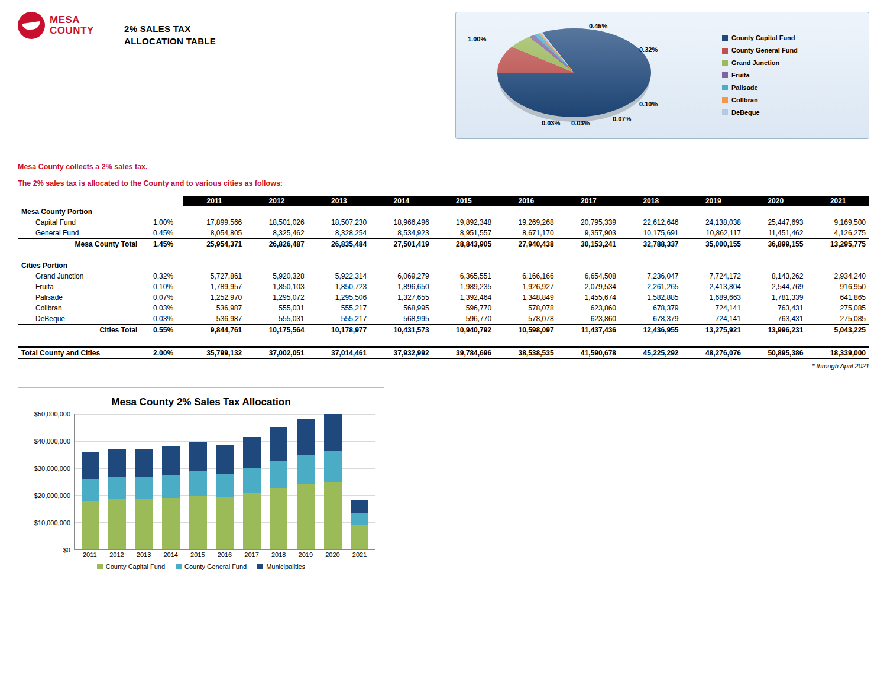MESA COUNTY
2% SALES TAX
ALLOCATION TABLE
1.00%
0.45%
0.32%
0.10%
0.07%
0.03%
0.03%
County Capital Fund
County General Fund
Grand Junction
Fruita
Palisade
Collbran
DeBeque
Mesa County collects a 2% sales tax.
The 2% sales tax is allocated to the County and to various cities as follows:
| | | 2011 | 2012 | 2013 | 2014 | 2015 | 2016 | 2017 | 2018 | 2019 | 2020 | 2021 |
| --- | --- | --- | --- | --- | --- | --- | --- | --- | --- | --- | --- | --- |
| Mesa County Portion |
| Capital Fund | 1.00% | 17,899,566 | 18,501,026 | 18,507,230 | 18,966,496 | 19,892,348 | 19,269,268 | 20,795,339 | 22,612,646 | 24,138,038 | 25,447,693 | 9,169,500 |
| General Fund | 0.45% | 8,054,805 | 8,325,462 | 8,328,254 | 8,534,923 | 8,951,557 | 8,671,170 | 9,357,903 | 10,175,691 | 10,862,117 | 11,451,462 | 4,126,275 |
| Mesa County Total | 1.45% | 25,954,371 | 26,826,487 | 26,835,484 | 27,501,419 | 28,843,905 | 27,940,438 | 30,153,241 | 32,788,337 | 35,000,155 | 36,899,155 | 13,295,775 |
| Cities Portion |
| Grand Junction | 0.32% | 5,727,861 | 5,920,328 | 5,922,314 | 6,069,279 | 6,365,551 | 6,166,166 | 6,654,508 | 7,236,047 | 7,724,172 | 8,143,262 | 2,934,240 |
| Fruita | 0.10% | 1,789,957 | 1,850,103 | 1,850,723 | 1,896,650 | 1,989,235 | 1,926,927 | 2,079,534 | 2,261,265 | 2,413,804 | 2,544,769 | 916,950 |
| Palisade | 0.07% | 1,252,970 | 1,295,072 | 1,295,506 | 1,327,655 | 1,392,464 | 1,348,849 | 1,455,674 | 1,582,885 | 1,689,663 | 1,781,339 | 641,865 |
| Collbran | 0.03% | 536,987 | 555,031 | 555,217 | 568,995 | 596,770 | 578,078 | 623,860 | 678,379 | 724,141 | 763,431 | 275,085 |
| DeBeque | 0.03% | 536,987 | 555,031 | 555,217 | 568,995 | 596,770 | 578,078 | 623,860 | 678,379 | 724,141 | 763,431 | 275,085 |
| Cities Total | 0.55% | 9,844,761 | 10,175,564 | 10,178,977 | 10,431,573 | 10,940,792 | 10,598,097 | 11,437,436 | 12,436,955 | 13,275,921 | 13,996,231 | 5,043,225 |
| Total County and Cities | 2.00% | 35,799,132 | 37,002,051 | 37,014,461 | 37,932,992 | 39,784,696 | 38,538,535 | 41,590,678 | 45,225,292 | 48,276,076 | 50,895,386 | 18,339,000 |
* through April 2021
Mesa County 2% Sales Tax Allocation
$50,000,000 $40,000,000 $30,000,000 $20,000,000 $10,000,000 $0
20112012201320142015 201620172018201920202021
County Capital Fund
County General Fund
Municipalities